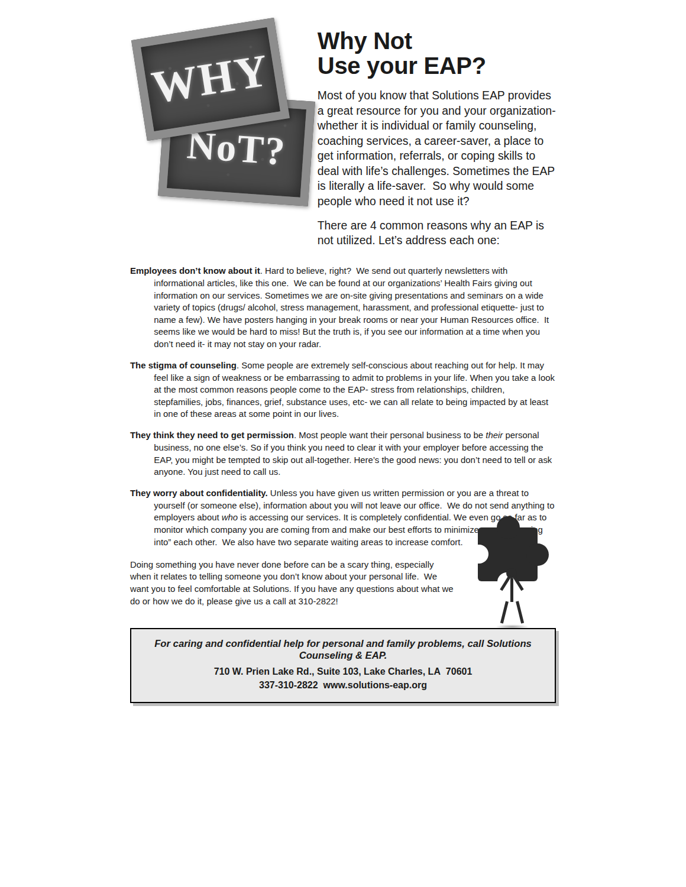WHY
NoT?
Why Not
Use your EAP?
Most of you know that Solutions EAP provides a great resource for you and your organization- whether it is individual or family counseling, coaching services, a career-saver, a place to get information, referrals, or coping skills to deal with life’s challenges. Sometimes the EAP is literally a life-saver. So why would some people who need it not use it?
There are 4 common reasons why an EAP is not utilized. Let’s address each one:
Employees don’t know about it. Hard to believe, right? We send out quarterly newsletters with informational articles, like this one. We can be found at our organizations’ Health Fairs giving out information on our services. Sometimes we are on-site giving presentations and seminars on a wide variety of topics (drugs/ alcohol, stress management, harassment, and professional etiquette- just to name a few). We have posters hanging in your break rooms or near your Human Resources office. It seems like we would be hard to miss! But the truth is, if you see our information at a time when you don’t need it- it may not stay on your radar.
The stigma of counseling. Some people are extremely self-conscious about reaching out for help. It may feel like a sign of weakness or be embarrassing to admit to problems in your life. When you take a look at the most common reasons people come to the EAP- stress from relationships, children, stepfamilies, jobs, finances, grief, substance uses, etc- we can all relate to being impacted by at least in one of these areas at some point in our lives.
They think they need to get permission. Most people want their personal business to be their personal business, no one else’s. So if you think you need to clear it with your employer before accessing the EAP, you might be tempted to skip out all-together. Here’s the good news: you don’t need to tell or ask anyone. You just need to call us.
They worry about confidentiality. Unless you have given us written permission or you are a threat to yourself (or someone else), information about you will not leave our office. We do not send anything to employers about who is accessing our services. It is completely confidential. We even go so far as to monitor which company you are coming from and make our best efforts to minimize people “running into” each other. We also have two separate waiting areas to increase comfort.
Doing something you have never done before can be a scary thing, especially when it relates to telling someone you don’t know about your personal life. We want you to feel comfortable at Solutions. If you have any questions about what we do or how we do it, please give us a call at 310-2822!
For caring and confidential help for personal and family problems, call Solutions Counseling & EAP.
710 W. Prien Lake Rd., Suite 103, Lake Charles, LA 70601
337-310-2822 www.solutions-eap.org